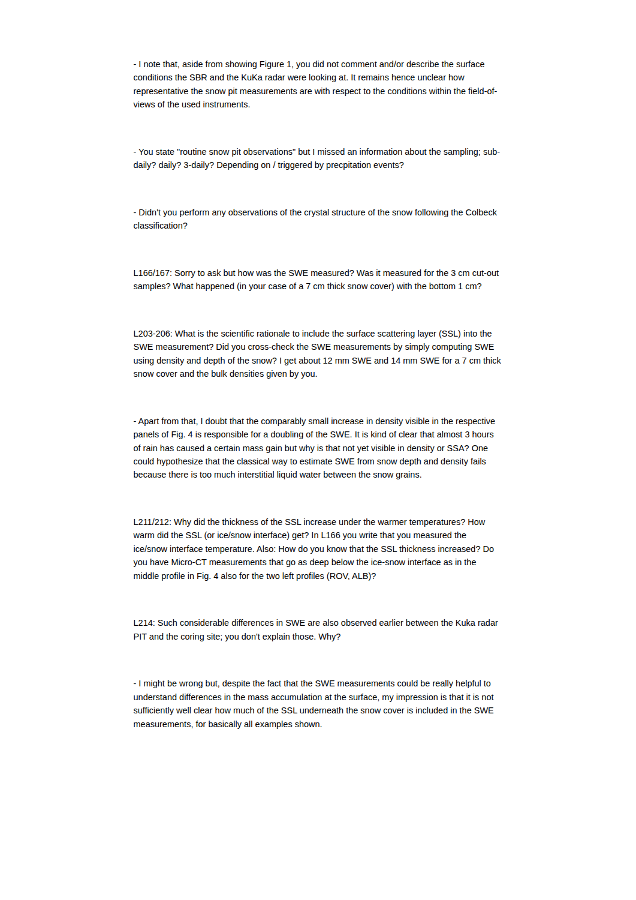- I note that, aside from showing Figure 1, you did not comment and/or describe the surface conditions the SBR and the KuKa radar were looking at. It remains hence unclear how representative the snow pit measurements are with respect to the conditions within the field-of-views of the used instruments.
- You state "routine snow pit observations" but I missed an information about the sampling; sub-daily? daily? 3-daily? Depending on / triggered by precpitation events?
- Didn't you perform any observations of the crystal structure of the snow following the Colbeck classification?
L166/167: Sorry to ask but how was the SWE measured? Was it measured for the 3 cm cut-out samples? What happened (in your case of a 7 cm thick snow cover) with the bottom 1 cm?
L203-206: What is the scientific rationale to include the surface scattering layer (SSL) into the SWE measurement? Did you cross-check the SWE measurements by simply computing SWE using density and depth of the snow? I get about 12 mm SWE and 14 mm SWE for a 7 cm thick snow cover and the bulk densities given by you.
- Apart from that, I doubt that the comparably small increase in density visible in the respective panels of Fig. 4 is responsible for a doubling of the SWE. It is kind of clear that almost 3 hours of rain has caused a certain mass gain but why is that not yet visible in density or SSA? One could hypothesize that the classical way to estimate SWE from snow depth and density fails because there is too much interstitial liquid water between the snow grains.
L211/212: Why did the thickness of the SSL increase under the warmer temperatures? How warm did the SSL (or ice/snow interface) get? In L166 you write that you measured the ice/snow interface temperature. Also: How do you know that the SSL thickness increased? Do you have Micro-CT measurements that go as deep below the ice-snow interface as in the middle profile in Fig. 4 also for the two left profiles (ROV, ALB)?
L214: Such considerable differences in SWE are also observed earlier between the Kuka radar PIT and the coring site; you don't explain those. Why?
- I might be wrong but, despite the fact that the SWE measurements could be really helpful to understand differences in the mass accumulation at the surface, my impression is that it is not sufficiently well clear how much of the SSL underneath the snow cover is included in the SWE measurements, for basically all examples shown.